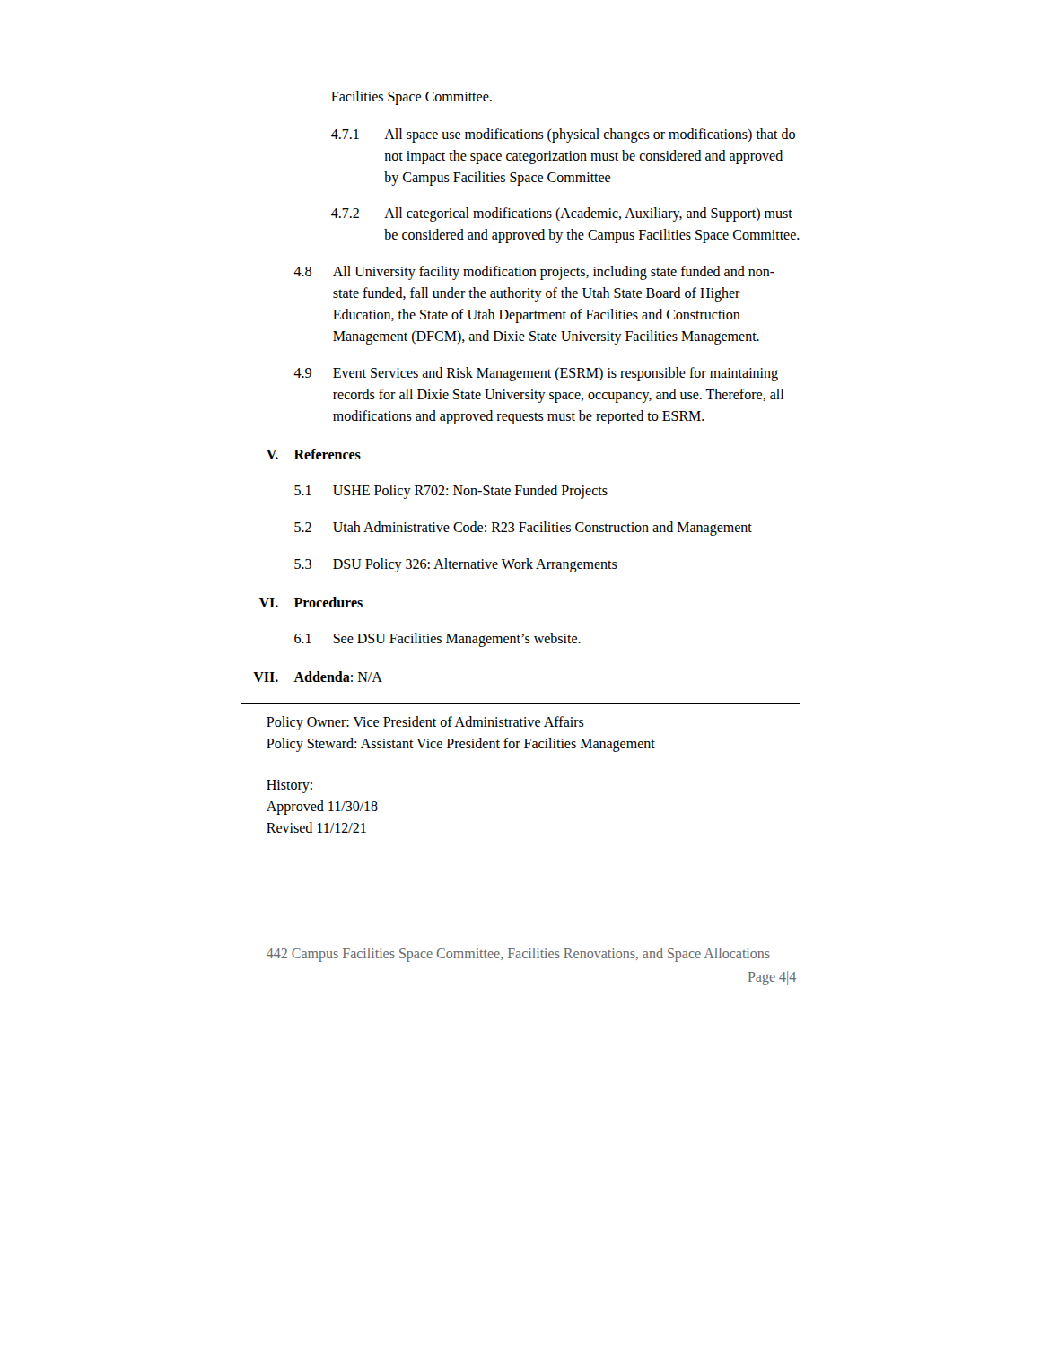Facilities Space Committee.
4.7.1
All space use modifications (physical changes or modifications) that do not impact the space categorization must be considered and approved by Campus Facilities Space Committee
4.7.2
All categorical modifications (Academic, Auxiliary, and Support) must be considered and approved by the Campus Facilities Space Committee.
4.8
All University facility modification projects, including state funded and non-state funded, fall under the authority of the Utah State Board of Higher Education, the State of Utah Department of Facilities and Construction Management (DFCM), and Dixie State University Facilities Management.
4.9
Event Services and Risk Management (ESRM) is responsible for maintaining records for all Dixie State University space, occupancy, and use. Therefore, all modifications and approved requests must be reported to ESRM.
V.
References
5.1
USHE Policy R702: Non-State Funded Projects
5.2
Utah Administrative Code: R23 Facilities Construction and Management
5.3
DSU Policy 326: Alternative Work Arrangements
VI.
Procedures
6.1
See DSU Facilities Management’s website.
VII.
Addenda: N/A
Policy Owner: Vice President of Administrative Affairs
Policy Steward: Assistant Vice President for Facilities Management
History:
Approved 11/30/18
Revised 11/12/21
442 Campus Facilities Space Committee, Facilities Renovations, and Space Allocations
Page 4|4